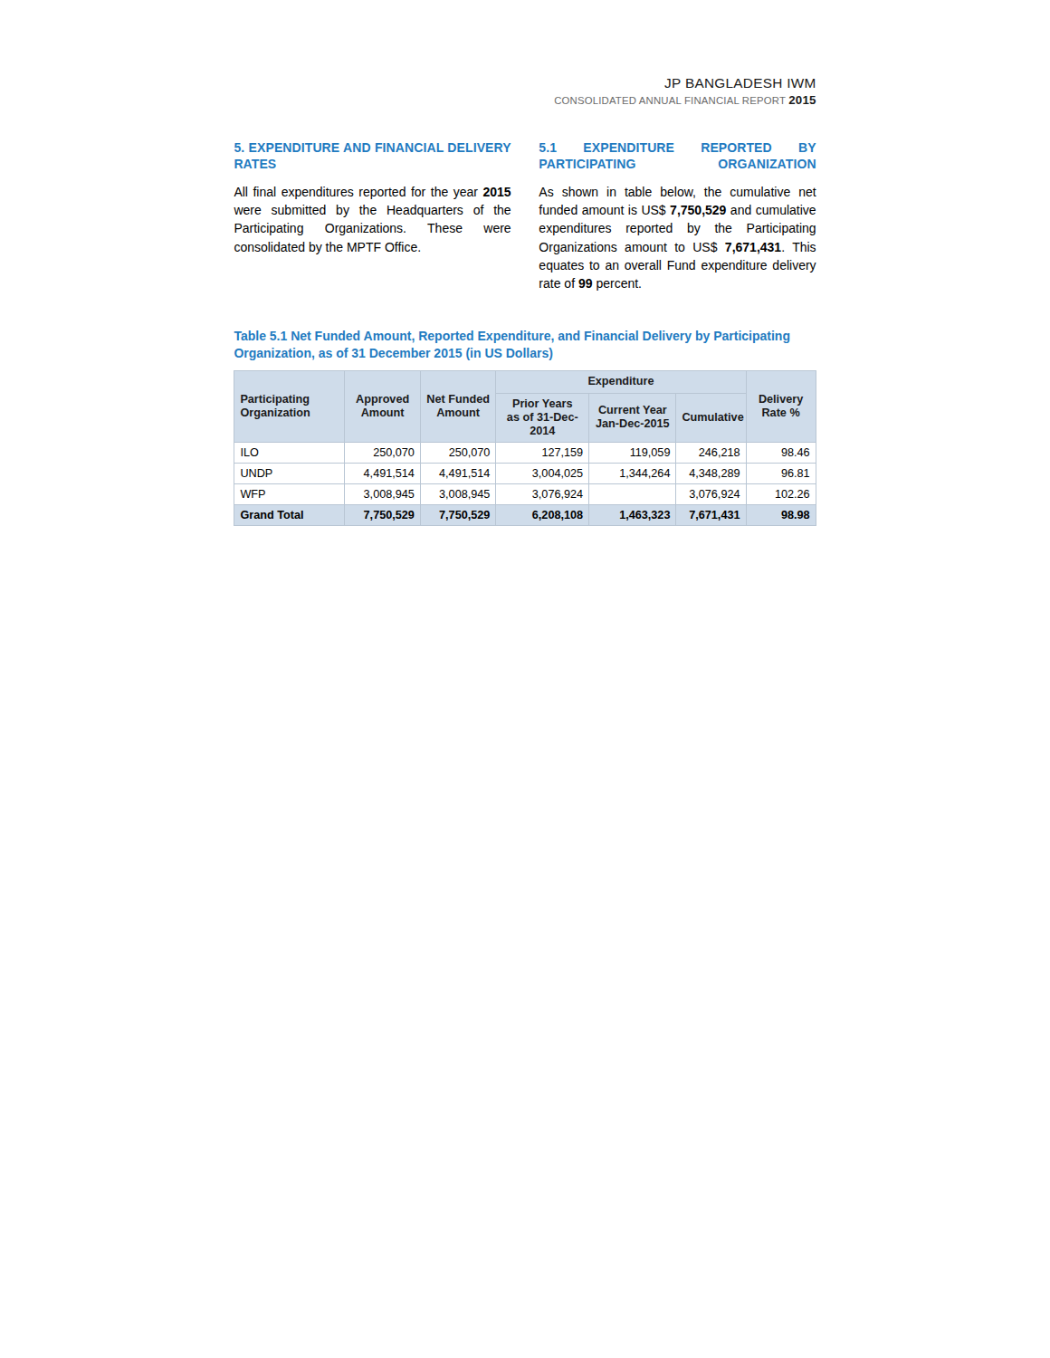JP BANGLADESH IWM
CONSOLIDATED ANNUAL FINANCIAL REPORT 2015
5. EXPENDITURE AND FINANCIAL DELIVERY RATES
All final expenditures reported for the year 2015 were submitted by the Headquarters of the Participating Organizations. These were consolidated by the MPTF Office.
5.1 EXPENDITURE REPORTED BY PARTICIPATING ORGANIZATION
As shown in table below, the cumulative net funded amount is US$ 7,750,529 and cumulative expenditures reported by the Participating Organizations amount to US$ 7,671,431. This equates to an overall Fund expenditure delivery rate of 99 percent.
Table 5.1 Net Funded Amount, Reported Expenditure, and Financial Delivery by Participating Organization, as of 31 December 2015 (in US Dollars)
| Participating Organization | Approved Amount | Net Funded Amount | Expenditure | Delivery Rate % |
| --- | --- | --- | --- | --- |
| Prior Years as of 31-Dec-2014 | Current Year Jan-Dec-2015 | Cumulative |
| ILO | 250,070 | 250,070 | 127,159 | 119,059 | 246,218 | 98.46 |
| UNDP | 4,491,514 | 4,491,514 | 3,004,025 | 1,344,264 | 4,348,289 | 96.81 |
| WFP | 3,008,945 | 3,008,945 | 3,076,924 | | 3,076,924 | 102.26 |
| Grand Total | 7,750,529 | 7,750,529 | 6,208,108 | 1,463,323 | 7,671,431 | 98.98 |